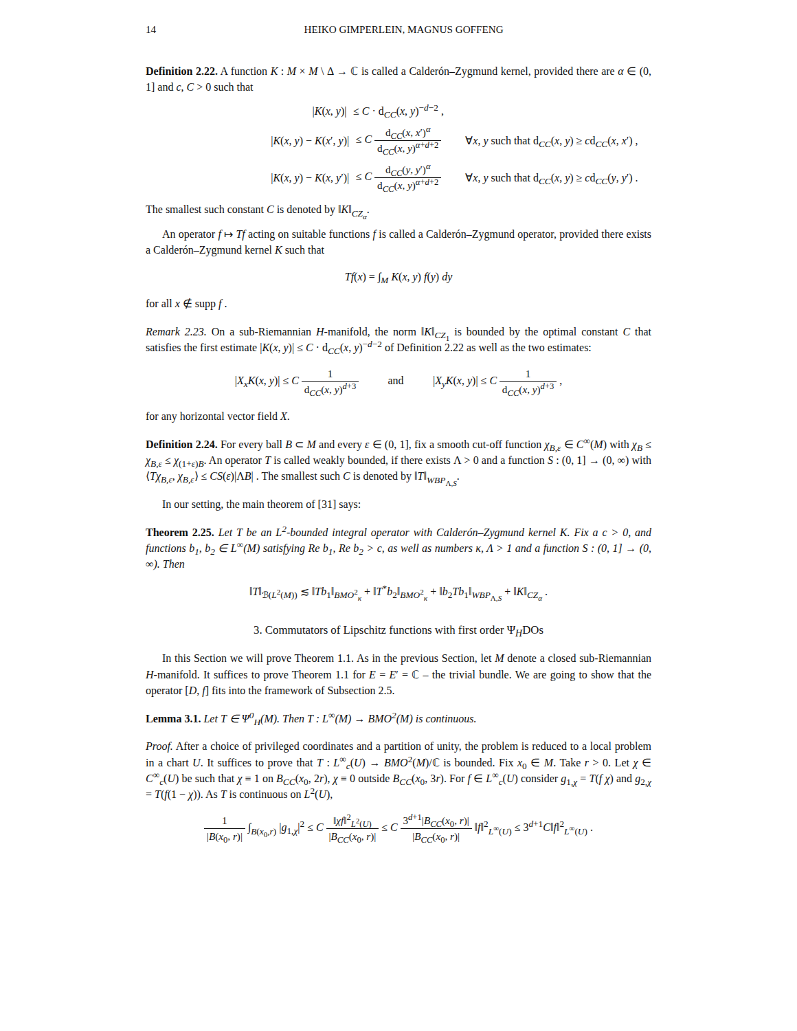14 HEIKO GIMPERLEIN, MAGNUS GOFFENG
Definition 2.22. A function K : M × M \ Δ → ℂ is called a Calderón–Zygmund kernel, provided there are α ∈ (0, 1] and c, C > 0 such that
|K(x, y)| ≤ C · dCC(x, y)−d−2 ,
|K(x, y) − K(x′, y)| ≤ C dCC(x, x′)α dCC(x, y)α+d+2 ∀x, y such that dCC(x, y) ≥ cdCC(x, x′) ,
|K(x, y) − K(x, y′)| ≤ C dCC(y, y′)α dCC(x, y)α+d+2 ∀x, y such that dCC(x, y) ≥ cdCC(y, y′) .
The smallest such constant C is denoted by ‖K‖CZα.
An operator f ↦ Tf acting on suitable functions f is called a Calderón–Zygmund operator, provided there exists a Calderón–Zygmund kernel K such that
Tf(x) = ∫M K(x, y) f(y) dy
for all x ∉ supp f .
Remark 2.23. On a sub-Riemannian H-manifold, the norm ‖K‖CZ1 is bounded by the optimal constant C that satisfies the first estimate |K(x, y)| ≤ C · dCC(x, y)−d−2 of Definition 2.22 as well as the two estimates:
|XxK(x, y)| ≤ C 1 dCC(x, y)d+3 and |XyK(x, y)| ≤ C 1 dCC(x, y)d+3 ,
for any horizontal vector field X.
Definition 2.24. For every ball B ⊂ M and every ε ∈ (0, 1], fix a smooth cut-off function χB,ε ∈ C∞(M) with χB ≤ χB,ε ≤ χ(1+ε)B. An operator T is called weakly bounded, if there exists Λ > 0 and a function S : (0, 1] → (0, ∞) with ⟨TχB,ε, χB,ε⟩ ≤ CS(ε)|ΛB| . The smallest such C is denoted by ‖T‖WBPΛ,S.
In our setting, the main theorem of [31] says:
Theorem 2.25. Let T be an L2-bounded integral operator with Calderón–Zygmund kernel K. Fix a c > 0, and functions b1, b2 ∈ L∞(M) satisfying Re b1, Re b2 > c, as well as numbers κ, Λ > 1 and a function S : (0, 1] → (0, ∞). Then
‖T‖ℬ(L2(M)) ≲ ‖Tb1‖BMO2κ + ‖T*b2‖BMO2κ + ‖b2Tb1‖WBPΛ,S + ‖K‖CZα .
3. Commutators of Lipschitz functions with first order ΨHDOs
In this Section we will prove Theorem 1.1. As in the previous Section, let M denote a closed sub-Riemannian H-manifold. It suffices to prove Theorem 1.1 for E = E′ = ℂ – the trivial bundle. We are going to show that the operator [D, f] fits into the framework of Subsection 2.5.
Lemma 3.1. Let T ∈ Ψ0H(M). Then T : L∞(M) → BMO2(M) is continuous.
Proof. After a choice of privileged coordinates and a partition of unity, the problem is reduced to a local problem in a chart U. It suffices to prove that T : L∞c(U) → BMO2(M)/ℂ is bounded. Fix x0 ∈ M. Take r > 0. Let χ ∈ C∞c(U) be such that χ ≡ 1 on BCC(x0, 2r), χ ≡ 0 outside BCC(x0, 3r). For f ∈ L∞c(U) consider g1,χ = T(f χ) and g2,χ = T(f(1 − χ)). As T is continuous on L2(U),
1|B(x0, r)| ∫B(x0,r) |g1,χ|2 ≤ C ‖χf‖2L2(U)|BCC(x0, r)| ≤ C 3d+1|BCC(x0, r)||BCC(x0, r)| ‖f‖2L∞(U) ≤ 3d+1C‖f‖2L∞(U) .